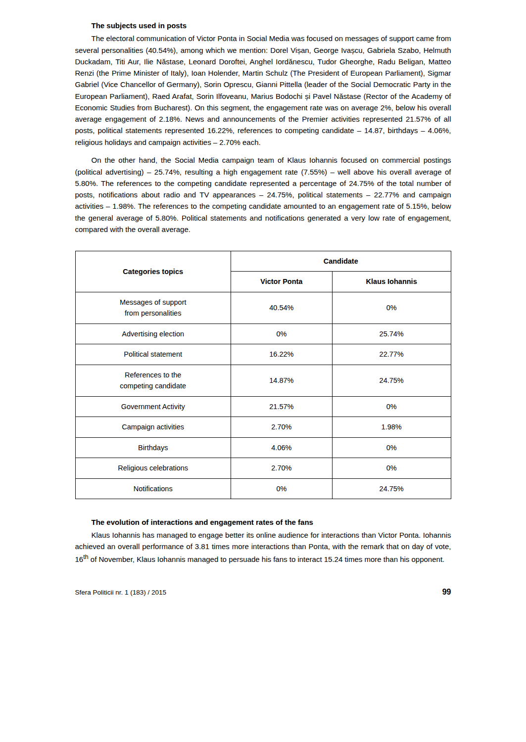The subjects used in posts
The electoral communication of Victor Ponta in Social Media was focused on messages of support came from several personalities (40.54%), among which we mention: Dorel Vișan, George Ivașcu, Gabriela Szabo, Helmuth Duckadam, Titi Aur, Ilie Năstase, Leonard Doroftei, Anghel Iordănescu, Tudor Gheorghe, Radu Beligan, Matteo Renzi (the Prime Minister of Italy), Ioan Holender, Martin Schulz (The President of European Parliament), Sigmar Gabriel (Vice Chancellor of Germany), Sorin Oprescu, Gianni Pittella (leader of the Social Democratic Party in the European Parliament), Raed Arafat, Sorin Ilfoveanu, Marius Bodochi și Pavel Năstase (Rector of the Academy of Economic Studies from Bucharest). On this segment, the engagement rate was on average 2%, below his overall average engagement of 2.18%. News and announcements of the Premier activities represented 21.57% of all posts, political statements represented 16.22%, references to competing candidate – 14.87, birthdays – 4.06%, religious holidays and campaign activities – 2.70% each.
On the other hand, the Social Media campaign team of Klaus Iohannis focused on commercial postings (political advertising) – 25.74%, resulting a high engagement rate (7.55%) – well above his overall average of 5.80%. The references to the competing candidate represented a percentage of 24.75% of the total number of posts, notifications about radio and TV appearances – 24.75%, political statements – 22.77% and campaign activities – 1.98%. The references to the competing candidate amounted to an engagement rate of 5.15%, below the general average of 5.80%. Political statements and notifications generated a very low rate of engagement, compared with the overall average.
| Categories topics | Candidate |
| --- | --- |
| Victor Ponta | Klaus Iohannis |
| Messages of support from personalities | 40.54% | 0% |
| Advertising election | 0% | 25.74% |
| Political statement | 16.22% | 22.77% |
| References to the competing candidate | 14.87% | 24.75% |
| Government Activity | 21.57% | 0% |
| Campaign activities | 2.70% | 1.98% |
| Birthdays | 4.06% | 0% |
| Religious celebrations | 2.70% | 0% |
| Notifications | 0% | 24.75% |
The evolution of interactions and engagement rates of the fans
Klaus Iohannis has managed to engage better its online audience for interactions than Victor Ponta. Iohannis achieved an overall performance of 3.81 times more interactions than Ponta, with the remark that on day of vote, 16th of November, Klaus Iohannis managed to persuade his fans to interact 15.24 times more than his opponent.
Sfera Politicii nr. 1 (183) / 2015 99